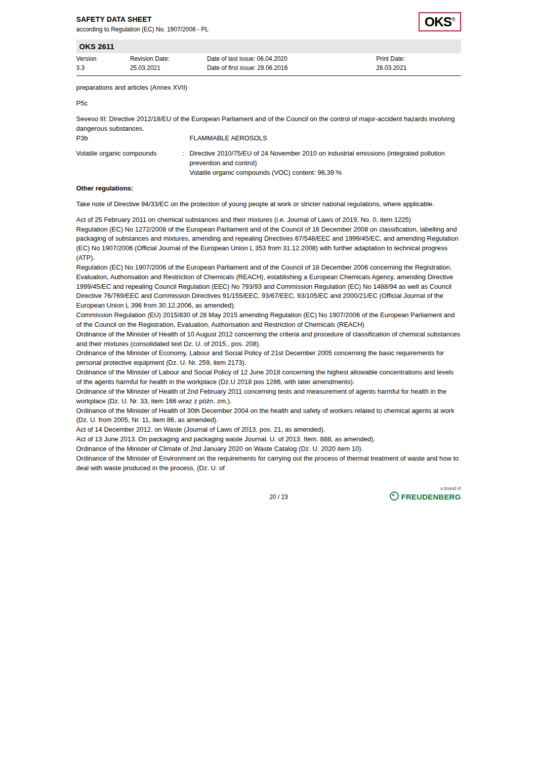SAFETY DATA SHEET
according to Regulation (EC) No. 1907/2006 - PL
OKS®
OKS 2611
| Version 3.3 | Revision Date: 25.03.2021 | Date of last issue: 06.04.2020 Date of first issue: 28.06.2016 | Print Date: 26.03.2021 |
preparations and articles (Annex XVII)
P5c
Seveso III: Directive 2012/18/EU of the European Parliament and of the Council on the control of major-accident hazards involving dangerous substances.
P3b
FLAMMABLE AEROSOLS
Volatile organic compounds
:
Directive 2010/75/EU of 24 November 2010 on industrial emissions (integrated pollution prevention and control)
Volatile organic compounds (VOC) content: 96,39 %
Other regulations:
Take note of Directive 94/33/EC on the protection of young people at work or stricter national regulations, where applicable.
Act of 25 February 2011 on chemical substances and their mixtures (i.e. Journal of Laws of 2019, No. 0, item 1225)
Regulation (EC) No 1272/2008 of the European Parliament and of the Council of 16 December 2008 on classification, labelling and packaging of substances and mixtures, amending and repealing Directives 67/548/EEC and 1999/45/EC, and amending Regulation (EC) No 1907/2006 (Official Journal of the European Union L 353 from 31.12.2008) with further adaptation to technical progress (ATP).
Regulation (EC) No 1907/2006 of the European Parliament and of the Council of 18 December 2006 concerning the Registration, Evaluation, Authorisation and Restriction of Chemicals (REACH), establishing a European Chemicals Agency, amending Directive 1999/45/EC and repealing Council Regulation (EEC) No 793/93 and Commission Regulation (EC) No 1488/94 as well as Council Directive 76/769/EEC and Commission Directives 91/155/EEC, 93/67/EEC, 93/105/EC and 2000/21/EC (Official Journal of the European Union L 396 from 30.12.2006, as amended).
Commission Regulation (EU) 2015/830 of 28 May 2015 amending Regulation (EC) No 1907/2006 of the European Parliament and of the Council on the Registration, Evaluation, Authorisation and Restriction of Chemicals (REACH)
Ordinance of the Minister of Health of 10 August 2012 concerning the criteria and procedure of classification of chemical substances and their mixtures (consolidated text Dz. U. of 2015., pos. 208).
Ordinance of the Minister of Economy, Labour and Social Policy of 21st December 2005 concerning the basic requirements for personal protective equipment (Dz. U. Nr. 259, item 2173).
Ordinance of the Minister of Labour and Social Policy of 12 June 2018 concerning the highest allowable concentrations and levels of the agents harmful for health in the workplace (Dz.U 2018 pos 1286, with later amendments).
Ordinance of the Minister of Health of 2nd February 2011 concerning tests and measurement of agents harmful for health in the workplace (Dz. U. Nr. 33, item 166 wraz z późn. zm.).
Ordinance of the Minister of Health of 30th December 2004 on the health and safety of workers related to chemical agents at work (Dz. U. from 2005, Nr. 11, item 86, as amended).
Act of 14 December 2012. on Waste (Journal of Laws of 2013. pos. 21, as amended).
Act of 13 June 2013. On packaging and packaging waste Journal. U. of 2013. Item. 888, as amended).
Ordinance of the Minister of Climate of 2nd January 2020 on Waste Catalog (Dz. U. 2020 item 10).
Ordinance of the Minister of Environment on the requirements for carrying out the process of thermal treatment of waste and how to deal with waste produced in the process. (Dz. U. of
20 / 23
a brand of
FREUDENBERG